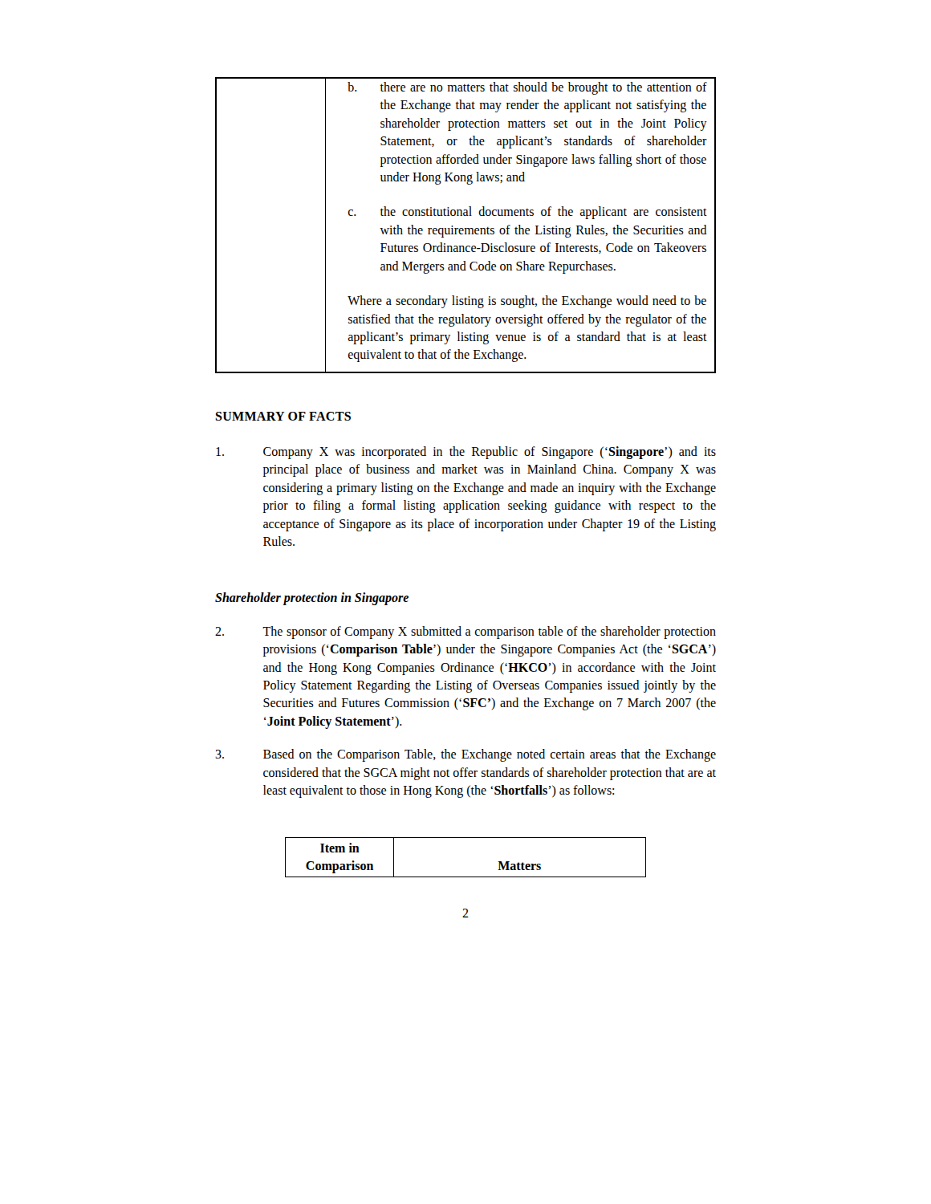| | / b. / there are no matters that should be brought to the attention of the Exchange that may render the applicant not satisfying the shareholder protection matters set out in the Joint Policy Statement, or the applicant’s standards of shareholder protection afforded under Singapore laws falling short of those under Hong Kong laws; and / / c. / the constitutional documents of the applicant are consistent with the requirements of the Listing Rules, the Securities and Futures Ordinance-Disclosure of Interests, Code on Takeovers and Mergers and Code on Share Repurchases. / Where a secondary listing is sought, the Exchange would need to be satisfied that the regulatory oversight offered by the regulator of the applicant’s primary listing venue is of a standard that is at least equivalent to that of the Exchange. |
SUMMARY OF FACTS
| 1. | Company X was incorporated in the Republic of Singapore (‘ Singapore ’) and its principal place of business and market was in Mainland China. Company X was considering a primary listing on the Exchange and made an inquiry with the Exchange prior to filing a formal listing application seeking guidance with respect to the acceptance of Singapore as its place of incorporation under Chapter 19 of the Listing Rules. |
Shareholder protection in Singapore
| 2. | The sponsor of Company X submitted a comparison table of the shareholder protection provisions (‘ Comparison Table ’) under the Singapore Companies Act (the ‘ SGCA ’) and the Hong Kong Companies Ordinance (‘ HKCO ’) in accordance with the Joint Policy Statement Regarding the Listing of Overseas Companies issued jointly by the Securities and Futures Commission (‘ SFC’ ) and the Exchange on 7 March 2007 (the ‘ Joint Policy Statement ’). |
| 3. | Based on the Comparison Table, the Exchange noted certain areas that the Exchange considered that the SGCA might not offer standards of shareholder protection that are at least equivalent to those in Hong Kong (the ‘ Shortfalls ’) as follows: |
| Item in Comparison | Matters |
| --- | --- |
2